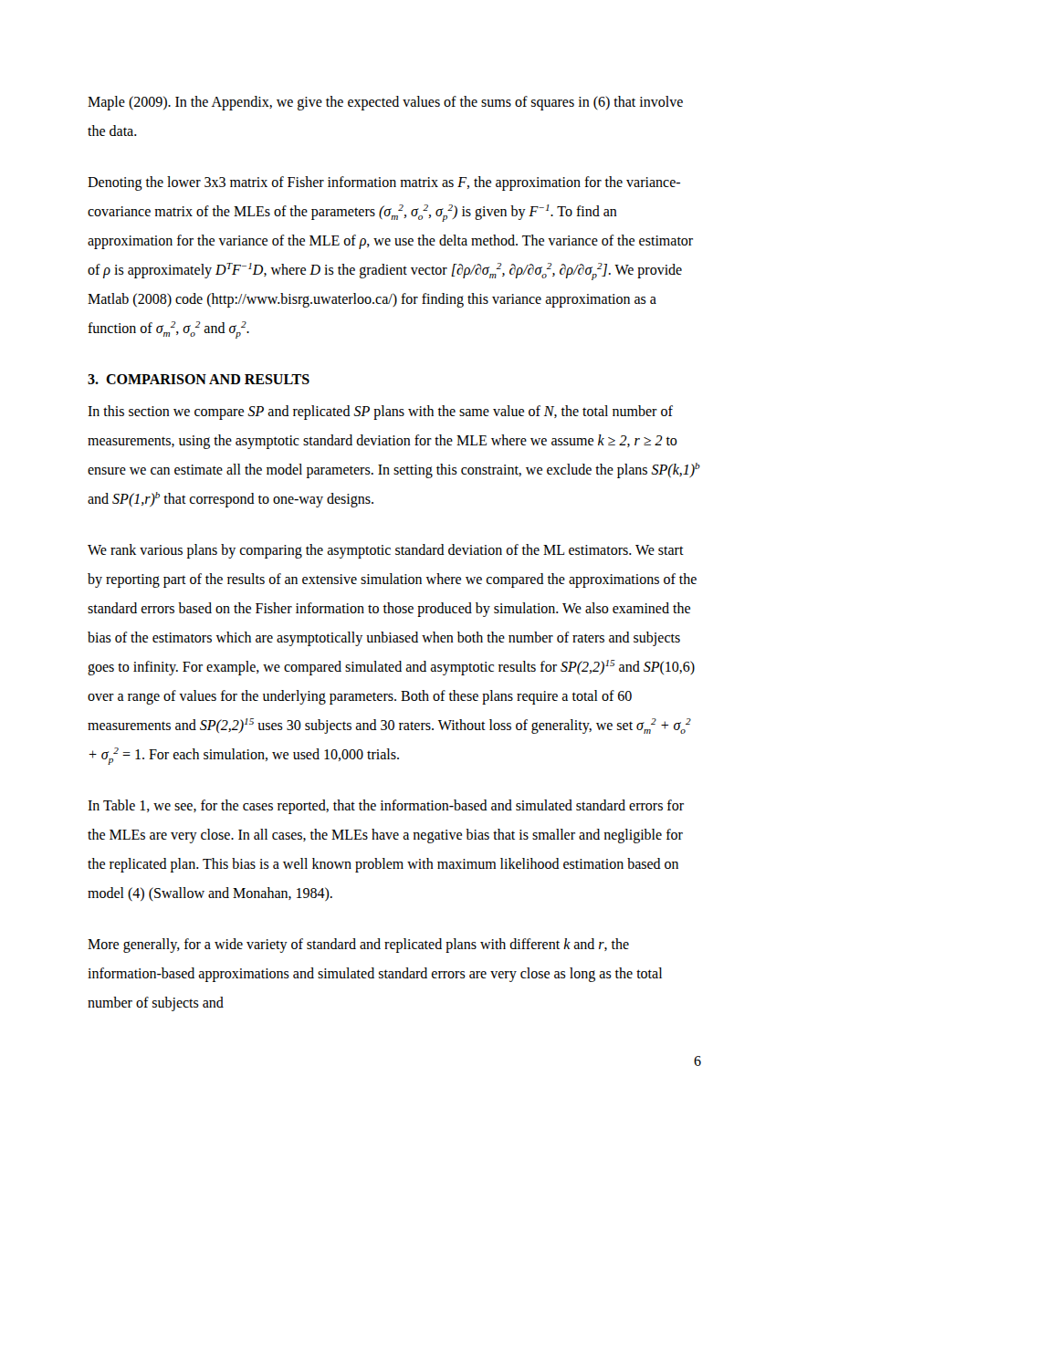Maple (2009). In the Appendix, we give the expected values of the sums of squares in (6) that involve the data.
Denoting the lower 3x3 matrix of Fisher information matrix as F, the approximation for the variance-covariance matrix of the MLEs of the parameters (σm2, σo2, σp2) is given by F−1. To find an approximation for the variance of the MLE of ρ, we use the delta method. The variance of the estimator of ρ is approximately DTF−1D, where D is the gradient vector [∂ρ/∂σm2, ∂ρ/∂σo2, ∂ρ/∂σp2]. We provide Matlab (2008) code (http://www.bisrg.uwaterloo.ca/) for finding this variance approximation as a function of σm2, σo2 and σp2.
3. COMPARISON AND RESULTS
In this section we compare SP and replicated SP plans with the same value of N, the total number of measurements, using the asymptotic standard deviation for the MLE where we assume k ≥ 2, r ≥ 2 to ensure we can estimate all the model parameters. In setting this constraint, we exclude the plans SP(k,1)b and SP(1,r)b that correspond to one-way designs.
We rank various plans by comparing the asymptotic standard deviation of the ML estimators. We start by reporting part of the results of an extensive simulation where we compared the approximations of the standard errors based on the Fisher information to those produced by simulation. We also examined the bias of the estimators which are asymptotically unbiased when both the number of raters and subjects goes to infinity. For example, we compared simulated and asymptotic results for SP(2,2)15 and SP(10,6) over a range of values for the underlying parameters. Both of these plans require a total of 60 measurements and SP(2,2)15 uses 30 subjects and 30 raters. Without loss of generality, we set σm2 + σo2 + σp2 = 1. For each simulation, we used 10,000 trials.
In Table 1, we see, for the cases reported, that the information-based and simulated standard errors for the MLEs are very close. In all cases, the MLEs have a negative bias that is smaller and negligible for the replicated plan. This bias is a well known problem with maximum likelihood estimation based on model (4) (Swallow and Monahan, 1984).
More generally, for a wide variety of standard and replicated plans with different k and r, the information-based approximations and simulated standard errors are very close as long as the total number of subjects and
6